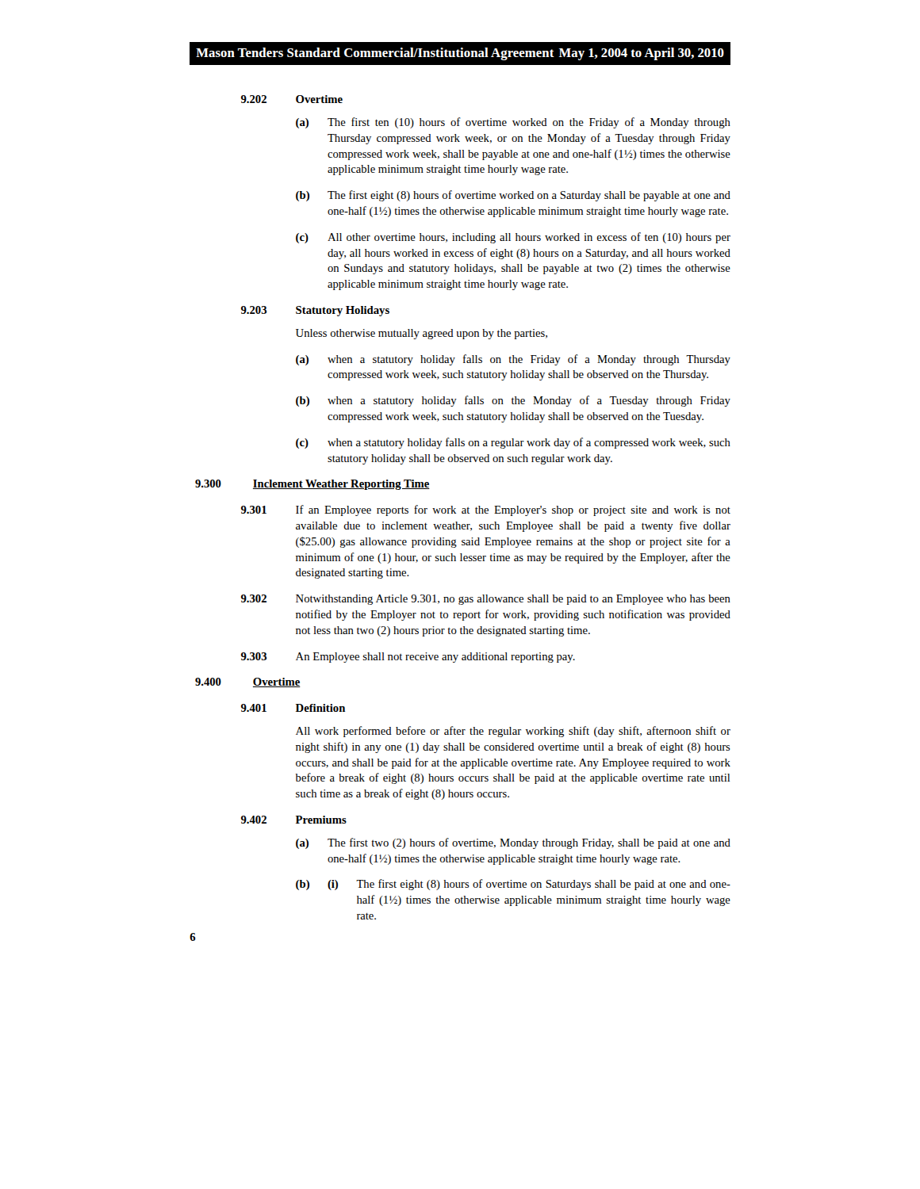Mason Tenders Standard Commercial/Institutional Agreement May 1, 2004 to April 30, 2010
9.202
Overtime
(a)
The first ten (10) hours of overtime worked on the Friday of a Monday through Thursday compressed work week, or on the Monday of a Tuesday through Friday compressed work week, shall be payable at one and one-half (1½) times the otherwise applicable minimum straight time hourly wage rate.
(b)
The first eight (8) hours of overtime worked on a Saturday shall be payable at one and one-half (1½) times the otherwise applicable minimum straight time hourly wage rate.
(c)
All other overtime hours, including all hours worked in excess of ten (10) hours per day, all hours worked in excess of eight (8) hours on a Saturday, and all hours worked on Sundays and statutory holidays, shall be payable at two (2) times the otherwise applicable minimum straight time hourly wage rate.
9.203
Statutory Holidays
Unless otherwise mutually agreed upon by the parties,
(a)
when a statutory holiday falls on the Friday of a Monday through Thursday compressed work week, such statutory holiday shall be observed on the Thursday.
(b)
when a statutory holiday falls on the Monday of a Tuesday through Friday compressed work week, such statutory holiday shall be observed on the Tuesday.
(c)
when a statutory holiday falls on a regular work day of a compressed work week, such statutory holiday shall be observed on such regular work day.
9.300
Inclement Weather Reporting Time
9.301
If an Employee reports for work at the Employer's shop or project site and work is not available due to inclement weather, such Employee shall be paid a twenty five dollar ($25.00) gas allowance providing said Employee remains at the shop or project site for a minimum of one (1) hour, or such lesser time as may be required by the Employer, after the designated starting time.
9.302
Notwithstanding Article 9.301, no gas allowance shall be paid to an Employee who has been notified by the Employer not to report for work, providing such notification was provided not less than two (2) hours prior to the designated starting time.
9.303
An Employee shall not receive any additional reporting pay.
9.400
Overtime
9.401
Definition
All work performed before or after the regular working shift (day shift, afternoon shift or night shift) in any one (1) day shall be considered overtime until a break of eight (8) hours occurs, and shall be paid for at the applicable overtime rate. Any Employee required to work before a break of eight (8) hours occurs shall be paid at the applicable overtime rate until such time as a break of eight (8) hours occurs.
9.402
Premiums
(a)
The first two (2) hours of overtime, Monday through Friday, shall be paid at one and one-half (1½) times the otherwise applicable straight time hourly wage rate.
(b)
(i)
The first eight (8) hours of overtime on Saturdays shall be paid at one and one-half (1½) times the otherwise applicable minimum straight time hourly wage rate.
6